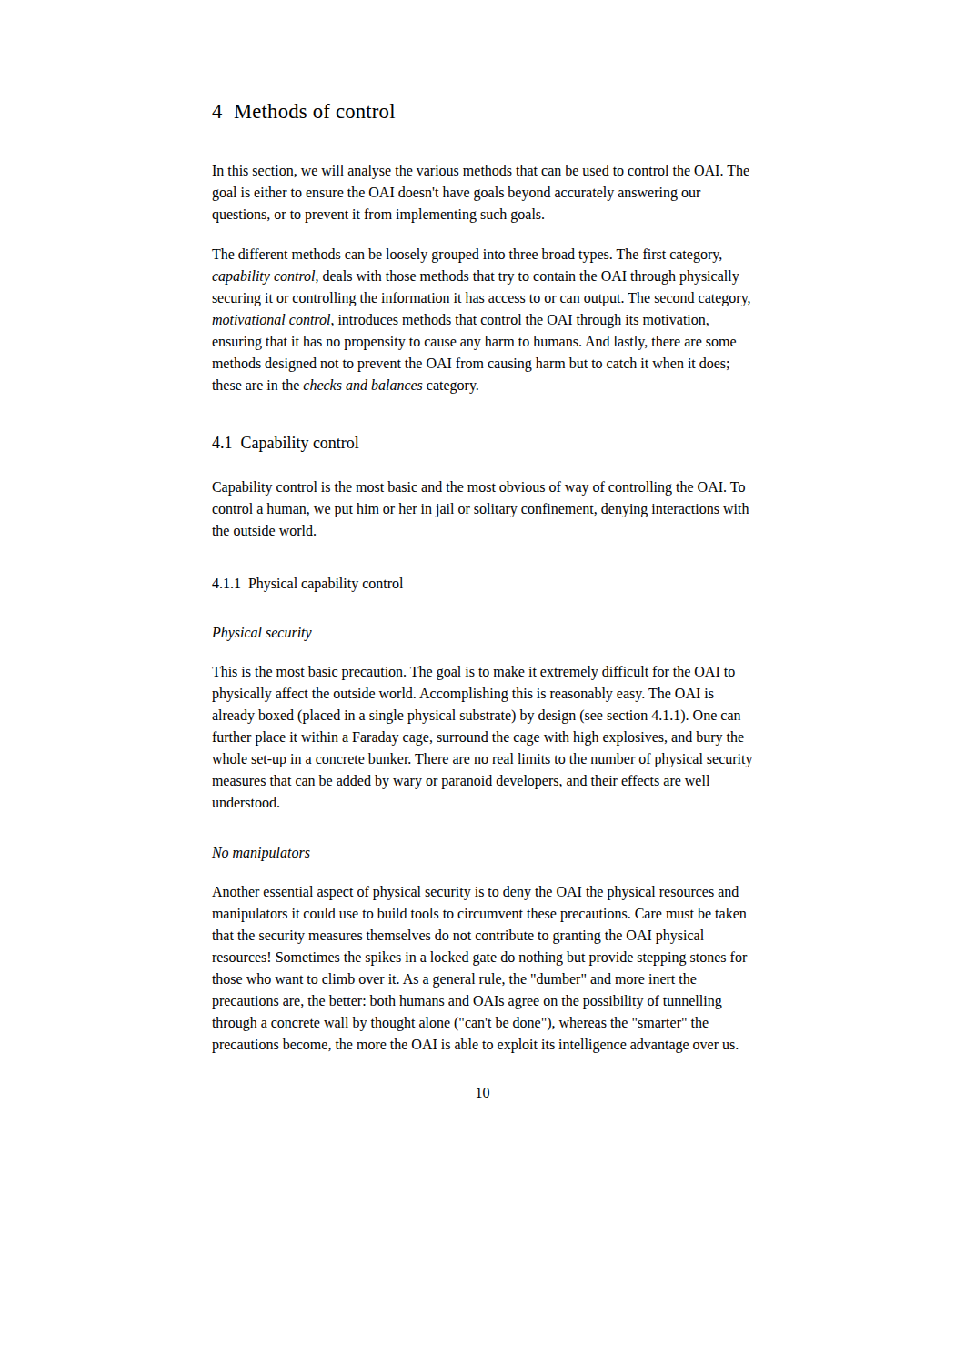4 Methods of control
In this section, we will analyse the various methods that can be used to control the OAI. The goal is either to ensure the OAI doesn't have goals beyond accurately answering our questions, or to prevent it from implementing such goals.
The different methods can be loosely grouped into three broad types. The first category, capability control, deals with those methods that try to contain the OAI through physically securing it or controlling the information it has access to or can output. The second category, motivational control, introduces methods that control the OAI through its motivation, ensuring that it has no propensity to cause any harm to humans. And lastly, there are some methods designed not to prevent the OAI from causing harm but to catch it when it does; these are in the checks and balances category.
4.1 Capability control
Capability control is the most basic and the most obvious of way of controlling the OAI. To control a human, we put him or her in jail or solitary confinement, denying interactions with the outside world.
4.1.1 Physical capability control
Physical security
This is the most basic precaution. The goal is to make it extremely difficult for the OAI to physically affect the outside world. Accomplishing this is reasonably easy. The OAI is already boxed (placed in a single physical substrate) by design (see section 4.1.1). One can further place it within a Faraday cage, surround the cage with high explosives, and bury the whole set-up in a concrete bunker. There are no real limits to the number of physical security measures that can be added by wary or paranoid developers, and their effects are well understood.
No manipulators
Another essential aspect of physical security is to deny the OAI the physical resources and manipulators it could use to build tools to circumvent these precautions. Care must be taken that the security measures themselves do not contribute to granting the OAI physical resources! Sometimes the spikes in a locked gate do nothing but provide stepping stones for those who want to climb over it. As a general rule, the "dumber" and more inert the precautions are, the better: both humans and OAIs agree on the possibility of tunnelling through a concrete wall by thought alone ("can't be done"), whereas the "smarter" the precautions become, the more the OAI is able to exploit its intelligence advantage over us.
10